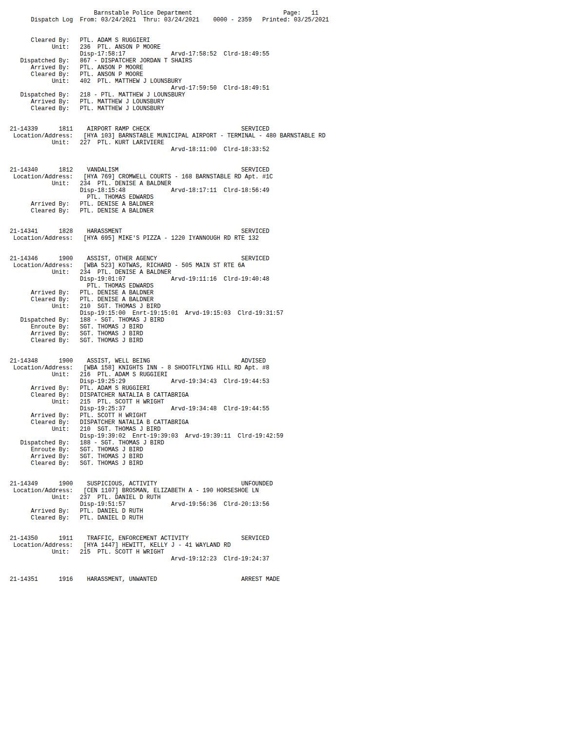Barnstable Police Department                          Page:   11
      Dispatch Log  From: 03/24/2021  Thru: 03/24/2021    0000 - 2359   Printed: 03/25/2021


      Cleared By:   PTL. ADAM S RUGGIERI
            Unit:   236  PTL. ANSON P MOORE
                    Disp-17:58:17             Arvd-17:58:52  Clrd-18:49:55
   Dispatched By:   867 - DISPATCHER JORDAN T SHAIRS
      Arrived By:   PTL. ANSON P MOORE
      Cleared By:   PTL. ANSON P MOORE
            Unit:   402  PTL. MATTHEW J LOUNSBURY
                                              Arvd-17:59:50  Clrd-18:49:51
   Dispatched By:   218 - PTL. MATTHEW J LOUNSBURY
      Arrived By:   PTL. MATTHEW J LOUNSBURY
      Cleared By:   PTL. MATTHEW J LOUNSBURY


21-14339      1811    AIRPORT RAMP CHECK                          SERVICED
 Location/Address:   [HYA 103] BARNSTABLE MUNICIPAL AIRPORT - TERMINAL - 480 BARNSTABLE RD
            Unit:   227  PTL. KURT LARIVIERE
                                              Arvd-18:11:00  Clrd-18:33:52


21-14340      1812    VANDALISM                                   SERVICED
 Location/Address:   [HYA 769] CROMWELL COURTS - 168 BARNSTABLE RD Apt. #1C
            Unit:   234  PTL. DENISE A BALDNER
                    Disp-18:15:48             Arvd-18:17:11  Clrd-18:56:49
                      PTL. THOMAS EDWARDS
      Arrived By:   PTL. DENISE A BALDNER
      Cleared By:   PTL. DENISE A BALDNER


21-14341      1828    HARASSMENT                                  SERVICED
 Location/Address:   [HYA 695] MIKE'S PIZZA - 1220 IYANNOUGH RD RTE 132


21-14346      1900    ASSIST, OTHER AGENCY                        SERVICED
 Location/Address:   [WBA 523] KOTWAS, RICHARD - 505 MAIN ST RTE 6A
            Unit:   234  PTL. DENISE A BALDNER
                    Disp-19:01:07             Arvd-19:11:16  Clrd-19:40:48
                      PTL. THOMAS EDWARDS
      Arrived By:   PTL. DENISE A BALDNER
      Cleared By:   PTL. DENISE A BALDNER
            Unit:   210  SGT. THOMAS J BIRD
                    Disp-19:15:00  Enrt-19:15:01  Arvd-19:15:03  Clrd-19:31:57
   Dispatched By:   188 - SGT. THOMAS J BIRD
      Enroute By:   SGT. THOMAS J BIRD
      Arrived By:   SGT. THOMAS J BIRD
      Cleared By:   SGT. THOMAS J BIRD


21-14348      1900    ASSIST, WELL BEING                          ADVISED
 Location/Address:   [WBA 158] KNIGHTS INN - 8 SHOOTFLYING HILL RD Apt. #8
            Unit:   216  PTL. ADAM S RUGGIERI
                    Disp-19:25:29             Arvd-19:34:43  Clrd-19:44:53
      Arrived By:   PTL. ADAM S RUGGIERI
      Cleared By:   DISPATCHER NATALIA B CATTABRIGA
            Unit:   215  PTL. SCOTT H WRIGHT
                    Disp-19:25:37             Arvd-19:34:48  Clrd-19:44:55
      Arrived By:   PTL. SCOTT H WRIGHT
      Cleared By:   DISPATCHER NATALIA B CATTABRIGA
            Unit:   210  SGT. THOMAS J BIRD
                    Disp-19:39:02  Enrt-19:39:03  Arvd-19:39:11  Clrd-19:42:59
   Dispatched By:   188 - SGT. THOMAS J BIRD
      Enroute By:   SGT. THOMAS J BIRD
      Arrived By:   SGT. THOMAS J BIRD
      Cleared By:   SGT. THOMAS J BIRD


21-14349      1900    SUSPICIOUS, ACTIVITY                        UNFOUNDED
 Location/Address:   [CEN 1107] BROSMAN, ELIZABETH A - 190 HORSESHOE LN
            Unit:   237  PTL. DANIEL D RUTH
                    Disp-19:51:57             Arvd-19:56:36  Clrd-20:13:56
      Arrived By:   PTL. DANIEL D RUTH
      Cleared By:   PTL. DANIEL D RUTH


21-14350      1911    TRAFFIC, ENFORCEMENT ACTIVITY               SERVICED
 Location/Address:   [HYA 1447] HEWITT, KELLY J - 41 WAYLAND RD
            Unit:   215  PTL. SCOTT H WRIGHT
                                              Arvd-19:12:23  Clrd-19:24:37


21-14351      1916    HARASSMENT, UNWANTED                        ARREST MADE